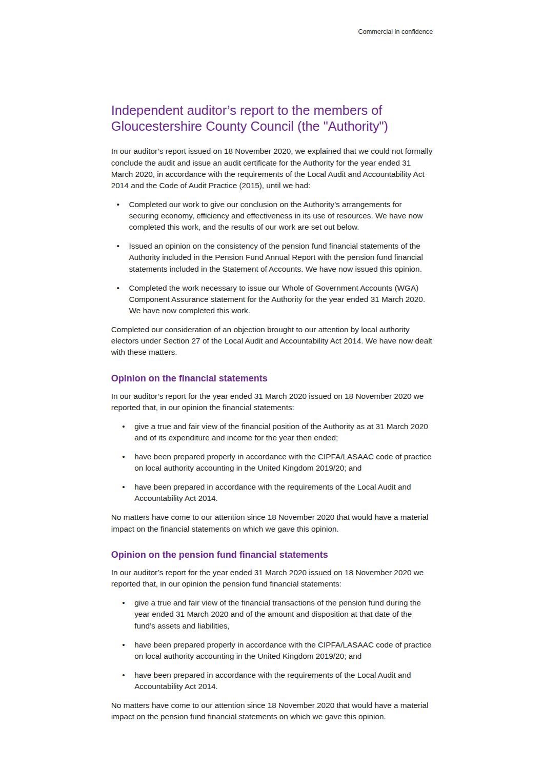Commercial in confidence
Independent auditor’s report to the members of Gloucestershire County Council (the "Authority")
In our auditor’s report issued on 18 November 2020, we explained that we could not formally conclude the audit and issue an audit certificate for the Authority for the year ended 31 March 2020, in accordance with the requirements of the Local Audit and Accountability Act 2014 and the Code of Audit Practice (2015), until we had:
Completed our work to give our conclusion on the Authority’s arrangements for securing economy, efficiency and effectiveness in its use of resources. We have now completed this work, and the results of our work are set out below.
Issued an opinion on the consistency of the pension fund financial statements of the Authority included in the Pension Fund Annual Report with the pension fund financial statements included in the Statement of Accounts. We have now issued this opinion.
Completed the work necessary to issue our Whole of Government Accounts (WGA) Component Assurance statement for the Authority for the year ended 31 March 2020. We have now completed this work.
Completed our consideration of an objection brought to our attention by local authority electors under Section 27 of the Local Audit and Accountability Act 2014. We have now dealt with these matters.
Opinion on the financial statements
In our auditor’s report for the year ended 31 March 2020 issued on 18 November 2020 we reported that, in our opinion the financial statements:
give a true and fair view of the financial position of the Authority as at 31 March 2020 and of its expenditure and income for the year then ended;
have been prepared properly in accordance with the CIPFA/LASAAC code of practice on local authority accounting in the United Kingdom 2019/20; and
have been prepared in accordance with the requirements of the Local Audit and Accountability Act 2014.
No matters have come to our attention since 18 November 2020 that would have a material impact on the financial statements on which we gave this opinion.
Opinion on the pension fund financial statements
In our auditor’s report for the year ended 31 March 2020 issued on 18 November 2020 we reported that, in our opinion the pension fund financial statements:
give a true and fair view of the financial transactions of the pension fund during the year ended 31 March 2020 and of the amount and disposition at that date of the fund’s assets and liabilities,
have been prepared properly in accordance with the CIPFA/LASAAC code of practice on local authority accounting in the United Kingdom 2019/20; and
have been prepared in accordance with the requirements of the Local Audit and Accountability Act 2014.
No matters have come to our attention since 18 November 2020 that would have a material impact on the pension fund financial statements on which we gave this opinion.